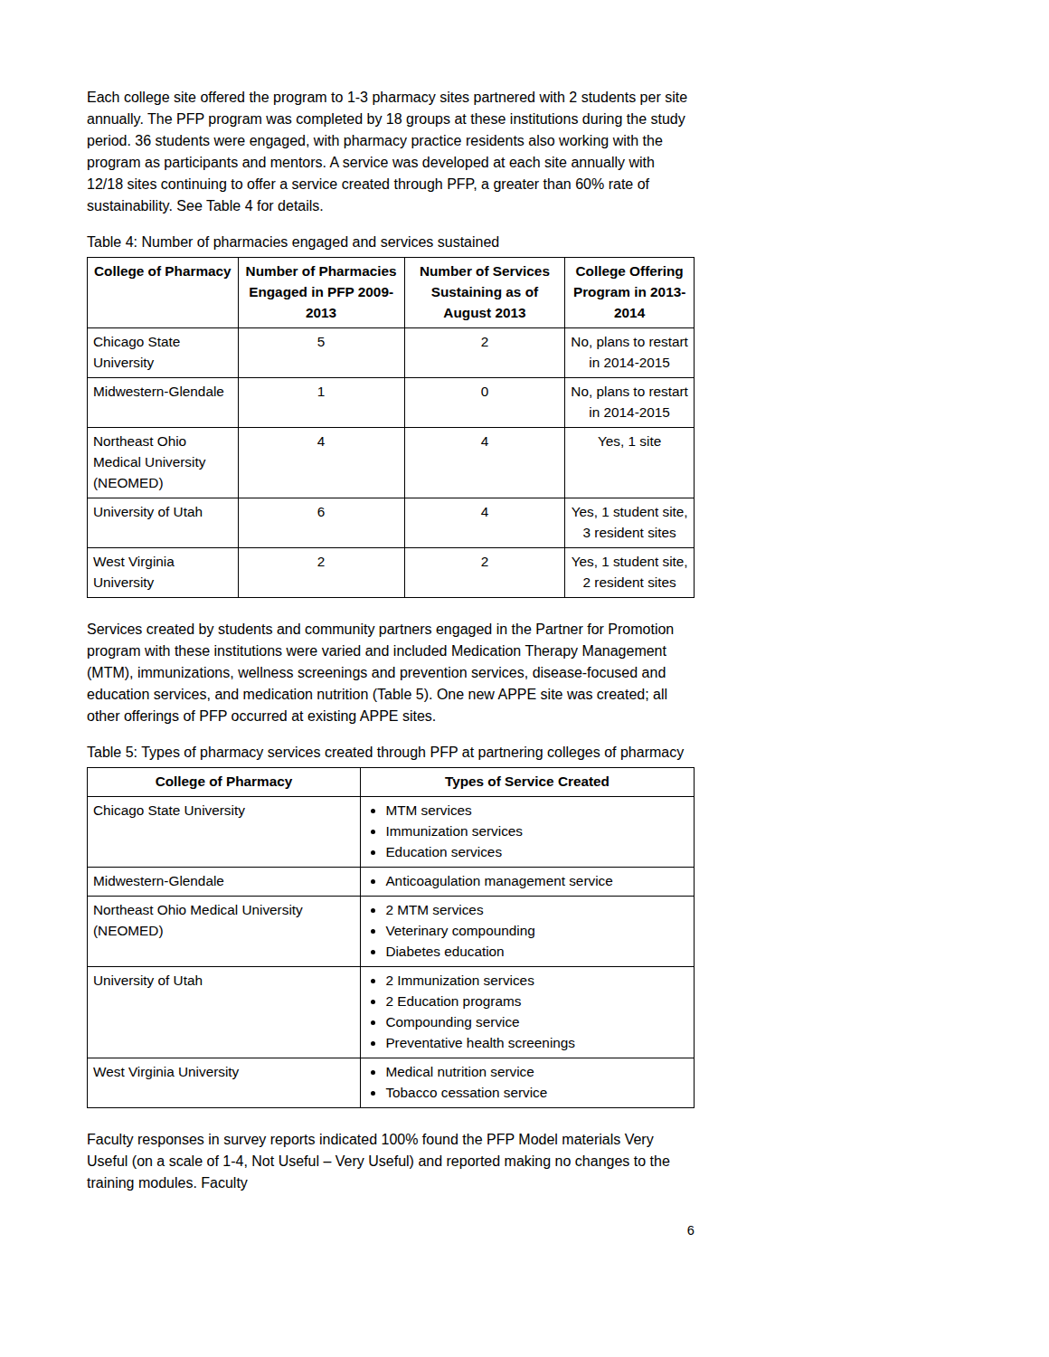Each college site offered the program to 1-3 pharmacy sites partnered with 2 students per site annually. The PFP program was completed by 18 groups at these institutions during the study period. 36 students were engaged, with pharmacy practice residents also working with the program as participants and mentors. A service was developed at each site annually with 12/18 sites continuing to offer a service created through PFP, a greater than 60% rate of sustainability. See Table 4 for details.
Table 4: Number of pharmacies engaged and services sustained
| College of Pharmacy | Number of Pharmacies Engaged in PFP 2009-2013 | Number of Services Sustaining as of August 2013 | College Offering Program in 2013-2014 |
| --- | --- | --- | --- |
| Chicago State University | 5 | 2 | No, plans to restart in 2014-2015 |
| Midwestern-Glendale | 1 | 0 | No, plans to restart in 2014-2015 |
| Northeast Ohio Medical University (NEOMED) | 4 | 4 | Yes, 1 site |
| University of Utah | 6 | 4 | Yes, 1 student site, 3 resident sites |
| West Virginia University | 2 | 2 | Yes, 1 student site, 2 resident sites |
Services created by students and community partners engaged in the Partner for Promotion program with these institutions were varied and included Medication Therapy Management (MTM), immunizations, wellness screenings and prevention services, disease-focused and education services, and medication nutrition (Table 5). One new APPE site was created; all other offerings of PFP occurred at existing APPE sites.
Table 5: Types of pharmacy services created through PFP at partnering colleges of pharmacy
| College of Pharmacy | Types of Service Created |
| --- | --- |
| Chicago State University | MTM services Immunization services Education services |
| Midwestern-Glendale | Anticoagulation management service |
| Northeast Ohio Medical University (NEOMED) | 2 MTM services Veterinary compounding Diabetes education |
| University of Utah | 2 Immunization services 2 Education programs Compounding service Preventative health screenings |
| West Virginia University | Medical nutrition service Tobacco cessation service |
Faculty responses in survey reports indicated 100% found the PFP Model materials Very Useful (on a scale of 1-4, Not Useful – Very Useful) and reported making no changes to the training modules. Faculty
6